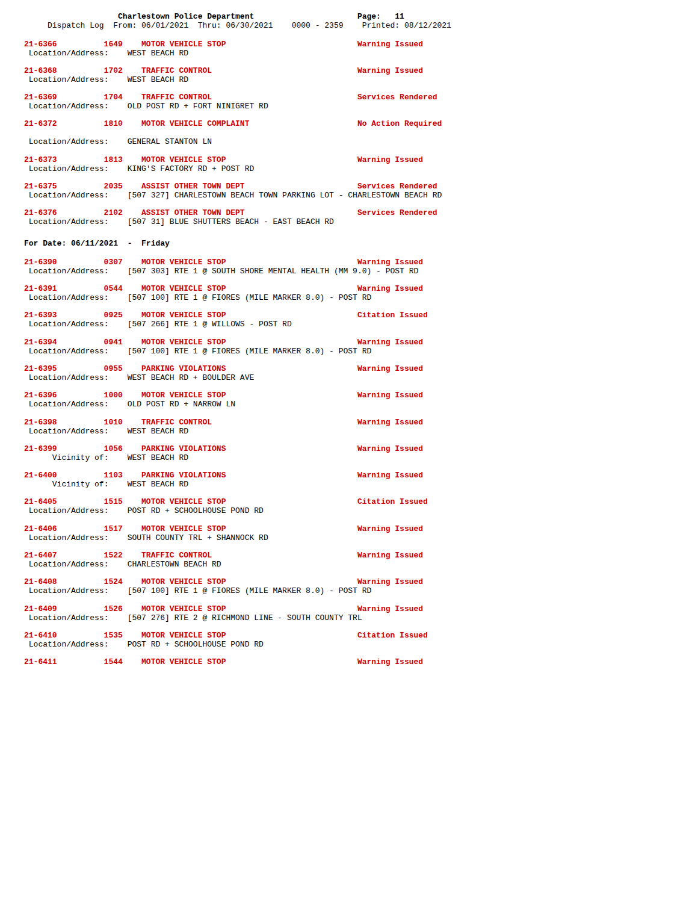Charlestown Police Department Page: 11
Dispatch Log From: 06/01/2021 Thru: 06/30/2021 0000 - 2359 Printed: 08/12/2021
21-6366 1649 MOTOR VEHICLE STOP Warning Issued
Location/Address: WEST BEACH RD
21-6368 1702 TRAFFIC CONTROL Warning Issued
Location/Address: WEST BEACH RD
21-6369 1704 TRAFFIC CONTROL Services Rendered
Location/Address: OLD POST RD + FORT NINIGRET RD
21-6372 1810 MOTOR VEHICLE COMPLAINT No Action Required
Location/Address: GENERAL STANTON LN
21-6373 1813 MOTOR VEHICLE STOP Warning Issued
Location/Address: KING'S FACTORY RD + POST RD
21-6375 2035 ASSIST OTHER TOWN DEPT Services Rendered
Location/Address: [507 327] CHARLESTOWN BEACH TOWN PARKING LOT - CHARLESTOWN BEACH RD
21-6376 2102 ASSIST OTHER TOWN DEPT Services Rendered
Location/Address: [507 31] BLUE SHUTTERS BEACH - EAST BEACH RD
For Date: 06/11/2021 - Friday
21-6390 0307 MOTOR VEHICLE STOP Warning Issued
Location/Address: [507 303] RTE 1 @ SOUTH SHORE MENTAL HEALTH (MM 9.0) - POST RD
21-6391 0544 MOTOR VEHICLE STOP Warning Issued
Location/Address: [507 100] RTE 1 @ FIORES (MILE MARKER 8.0) - POST RD
21-6393 0925 MOTOR VEHICLE STOP Citation Issued
Location/Address: [507 266] RTE 1 @ WILLOWS - POST RD
21-6394 0941 MOTOR VEHICLE STOP Warning Issued
Location/Address: [507 100] RTE 1 @ FIORES (MILE MARKER 8.0) - POST RD
21-6395 0955 PARKING VIOLATIONS Warning Issued
Location/Address: WEST BEACH RD + BOULDER AVE
21-6396 1000 MOTOR VEHICLE STOP Warning Issued
Location/Address: OLD POST RD + NARROW LN
21-6398 1010 TRAFFIC CONTROL Warning Issued
Location/Address: WEST BEACH RD
21-6399 1056 PARKING VIOLATIONS Warning Issued
Vicinity of: WEST BEACH RD
21-6400 1103 PARKING VIOLATIONS Warning Issued
Vicinity of: WEST BEACH RD
21-6405 1515 MOTOR VEHICLE STOP Citation Issued
Location/Address: POST RD + SCHOOLHOUSE POND RD
21-6406 1517 MOTOR VEHICLE STOP Warning Issued
Location/Address: SOUTH COUNTY TRL + SHANNOCK RD
21-6407 1522 TRAFFIC CONTROL Warning Issued
Location/Address: CHARLESTOWN BEACH RD
21-6408 1524 MOTOR VEHICLE STOP Warning Issued
Location/Address: [507 100] RTE 1 @ FIORES (MILE MARKER 8.0) - POST RD
21-6409 1526 MOTOR VEHICLE STOP Warning Issued
Location/Address: [507 276] RTE 2 @ RICHMOND LINE - SOUTH COUNTY TRL
21-6410 1535 MOTOR VEHICLE STOP Citation Issued
Location/Address: POST RD + SCHOOLHOUSE POND RD
21-6411 1544 MOTOR VEHICLE STOP Warning Issued